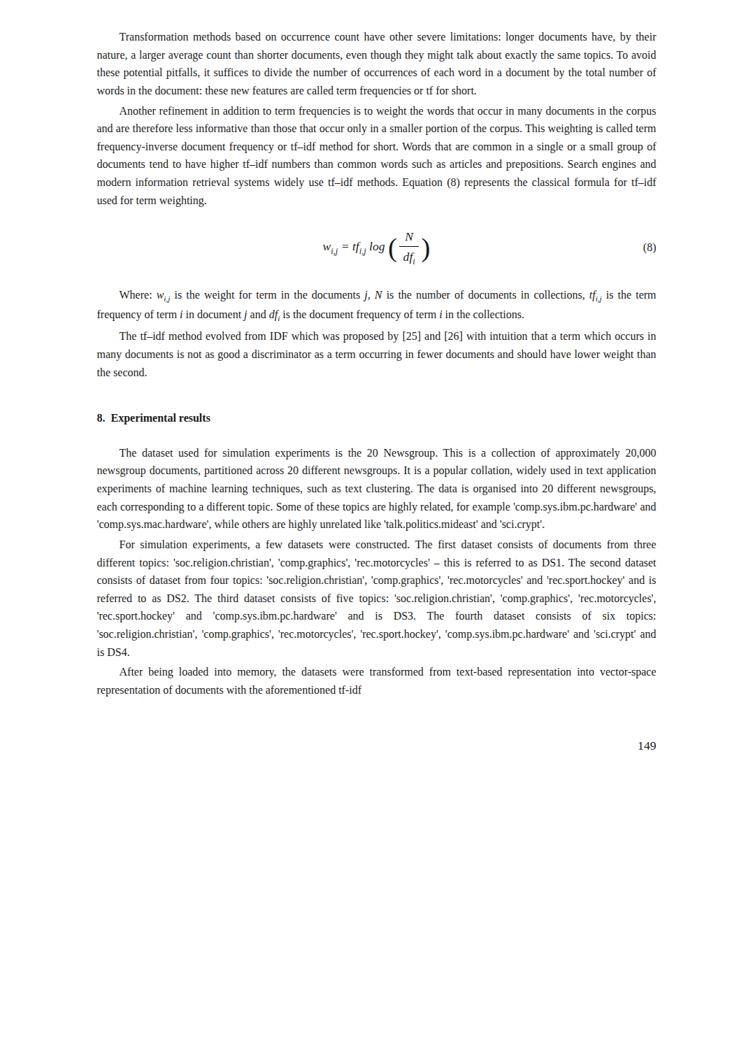Transformation methods based on occurrence count have other severe limitations: longer documents have, by their nature, a larger average count than shorter documents, even though they might talk about exactly the same topics. To avoid these potential pitfalls, it suffices to divide the number of occurrences of each word in a document by the total number of words in the document: these new features are called term frequencies or tf for short.
Another refinement in addition to term frequencies is to weight the words that occur in many documents in the corpus and are therefore less informative than those that occur only in a smaller portion of the corpus. This weighting is called term frequency-inverse document frequency or tf–idf method for short. Words that are common in a single or a small group of documents tend to have higher tf–idf numbers than common words such as articles and prepositions. Search engines and modern information retrieval systems widely use tf–idf methods. Equation (8) represents the classical formula for tf–idf used for term weighting.
wi,j = tfi,j log (Ndfi) (8)
Where: wi,j is the weight for term in the documents j, N is the number of documents in collections, tfi,j is the term frequency of term i in document j and dfi is the document frequency of term i in the collections.
The tf–idf method evolved from IDF which was proposed by [25] and [26] with intuition that a term which occurs in many documents is not as good a discriminator as a term occurring in fewer documents and should have lower weight than the second.
8. Experimental results
The dataset used for simulation experiments is the 20 Newsgroup. This is a collection of approximately 20,000 newsgroup documents, partitioned across 20 different newsgroups. It is a popular collation, widely used in text application experiments of machine learning techniques, such as text clustering. The data is organised into 20 different newsgroups, each corresponding to a different topic. Some of these topics are highly related, for example 'comp.sys.ibm.pc.hardware' and 'comp.sys.mac.hardware', while others are highly unrelated like 'talk.politics.mideast' and 'sci.crypt'.
For simulation experiments, a few datasets were constructed. The first dataset consists of documents from three different topics: 'soc.religion.christian', 'comp.graphics', 'rec.motorcycles' – this is referred to as DS1. The second dataset consists of dataset from four topics: 'soc.religion.christian', 'comp.graphics', 'rec.motorcycles' and 'rec.sport.hockey' and is referred to as DS2. The third dataset consists of five topics: 'soc.religion.christian', 'comp.graphics', 'rec.motorcycles', 'rec.sport.hockey' and 'comp.sys.ibm.pc.hardware' and is DS3. The fourth dataset consists of six topics: 'soc.religion.christian', 'comp.graphics', 'rec.motorcycles', 'rec.sport.hockey', 'comp.sys.ibm.pc.hardware' and 'sci.crypt' and is DS4.
After being loaded into memory, the datasets were transformed from text-based representation into vector-space representation of documents with the aforementioned tf-idf
149